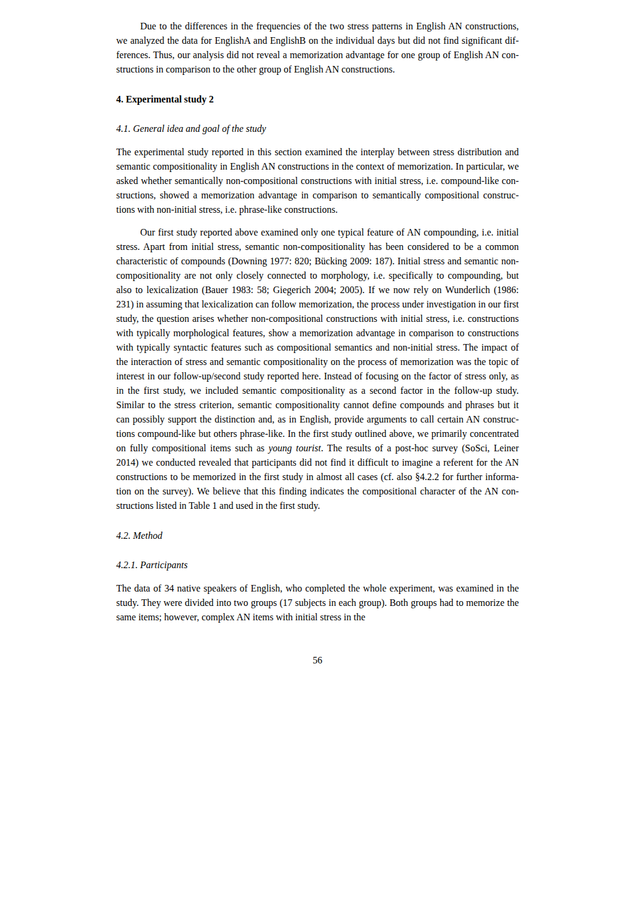Due to the differences in the frequencies of the two stress patterns in English AN constructions, we analyzed the data for EnglishA and EnglishB on the individual days but did not find significant differences. Thus, our analysis did not reveal a memorization advantage for one group of English AN constructions in comparison to the other group of English AN constructions.
4. Experimental study 2
4.1. General idea and goal of the study
The experimental study reported in this section examined the interplay between stress distribution and semantic compositionality in English AN constructions in the context of memorization. In particular, we asked whether semantically non-compositional constructions with initial stress, i.e. compound-like constructions, showed a memorization advantage in comparison to semantically compositional constructions with non-initial stress, i.e. phrase-like constructions.
Our first study reported above examined only one typical feature of AN compounding, i.e. initial stress. Apart from initial stress, semantic non-compositionality has been considered to be a common characteristic of compounds (Downing 1977: 820; Bücking 2009: 187). Initial stress and semantic non-compositionality are not only closely connected to morphology, i.e. specifically to compounding, but also to lexicalization (Bauer 1983: 58; Giegerich 2004; 2005). If we now rely on Wunderlich (1986: 231) in assuming that lexicalization can follow memorization, the process under investigation in our first study, the question arises whether non-compositional constructions with initial stress, i.e. constructions with typically morphological features, show a memorization advantage in comparison to constructions with typically syntactic features such as compositional semantics and non-initial stress. The impact of the interaction of stress and semantic compositionality on the process of memorization was the topic of interest in our follow-up/second study reported here. Instead of focusing on the factor of stress only, as in the first study, we included semantic compositionality as a second factor in the follow-up study. Similar to the stress criterion, semantic compositionality cannot define compounds and phrases but it can possibly support the distinction and, as in English, provide arguments to call certain AN constructions compound-like but others phrase-like. In the first study outlined above, we primarily concentrated on fully compositional items such as young tourist. The results of a post-hoc survey (SoSci, Leiner 2014) we conducted revealed that participants did not find it difficult to imagine a referent for the AN constructions to be memorized in the first study in almost all cases (cf. also §4.2.2 for further information on the survey). We believe that this finding indicates the compositional character of the AN constructions listed in Table 1 and used in the first study.
4.2. Method
4.2.1. Participants
The data of 34 native speakers of English, who completed the whole experiment, was examined in the study. They were divided into two groups (17 subjects in each group). Both groups had to memorize the same items; however, complex AN items with initial stress in the
56